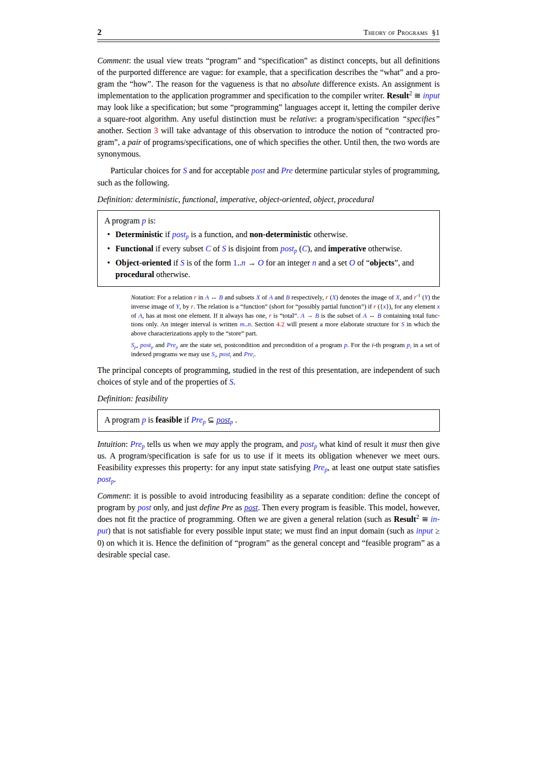2 Theory of Programs §1
Comment: the usual view treats “program” and “specification” as distinct concepts, but all definitions of the purported difference are vague: for example, that a specification describes the “what” and a program the “how”. The reason for the vagueness is that no absolute difference exists. An assignment is implementation to the application programmer and specification to the compiler writer. Result2 ≅ input may look like a specification; but some “programming” languages accept it, letting the compiler derive a square-root algorithm. Any useful distinction must be relative: a program/specification “specifies” another. Section 3 will take advantage of this observation to introduce the notion of “contracted program”, a pair of programs/specifications, one of which specifies the other. Until then, the two words are synonymous.
Particular choices for S and for acceptable post and Pre determine particular styles of programming, such as the following.
Definition: deterministic, functional, imperative, object-oriented, object, procedural
A program p is:
Deterministic if postp is a function, and non-deterministic otherwise.
Functional if every subset C of S is disjoint from postp (C), and imperative otherwise.
Object-oriented if S is of the form 1..n → O for an integer n and a set O of “objects”, and procedural otherwise.
Notation: For a relation r in A ↔ B and subsets X of A and B respectively, r (X) denotes the image of X, and r-1 (Y) the inverse image of Y, by r. The relation is a “function” (short for “possibly partial function”) if r ({x}), for any element x of A, has at most one element. If it always has one, r is “total”. A → B is the subset of A ↔ B containing total functions only. An integer interval is written m..n. Section 4.2 will present a more elaborate structure for S in which the above characterizations apply to the “store” part.
Sp, postp and Prep are the state set, postcondition and precondition of a program p. For the i-th program pi in a set of indexed programs we may use Si, posti and Prei.
The principal concepts of programming, studied in the rest of this presentation, are independent of such choices of style and of the properties of S.
Definition: feasibility
A program p is feasible if Prep ⊆ postp .
Intuition: Prep tells us when we may apply the program, and postp what kind of result it must then give us. A program/specification is safe for us to use if it meets its obligation whenever we meet ours. Feasibility expresses this property: for any input state satisfying Prep, at least one output state satisfies postp.
Comment: it is possible to avoid introducing feasibility as a separate condition: define the concept of program by post only, and just define Pre as post. Then every program is feasible. This model, however, does not fit the practice of programming. Often we are given a general relation (such as Result2 ≅ input) that is not satisfiable for every possible input state; we must find an input domain (such as input ≥ 0) on which it is. Hence the definition of “program” as the general concept and “feasible program” as a desirable special case.